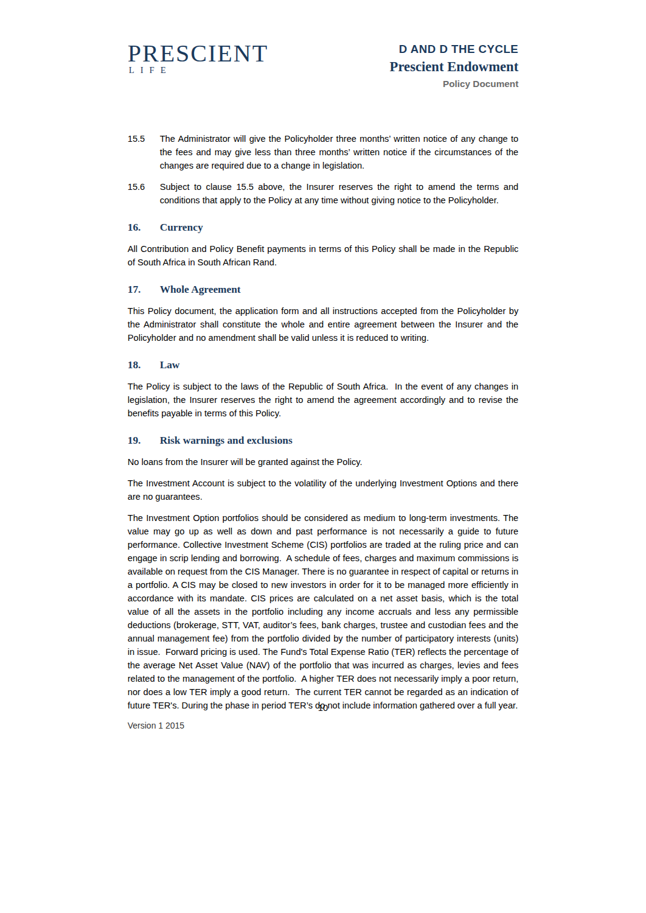PRESCIENT
LIFE
D AND D THE CYCLE
Prescient Endowment
Policy Document
15.5
The Administrator will give the Policyholder three months’ written notice of any change to the fees and may give less than three months’ written notice if the circumstances of the changes are required due to a change in legislation.
15.6
Subject to clause 15.5 above, the Insurer reserves the right to amend the terms and conditions that apply to the Policy at any time without giving notice to the Policyholder.
16. Currency
All Contribution and Policy Benefit payments in terms of this Policy shall be made in the Republic of South Africa in South African Rand.
17. Whole Agreement
This Policy document, the application form and all instructions accepted from the Policyholder by the Administrator shall constitute the whole and entire agreement between the Insurer and the Policyholder and no amendment shall be valid unless it is reduced to writing.
18. Law
The Policy is subject to the laws of the Republic of South Africa. In the event of any changes in legislation, the Insurer reserves the right to amend the agreement accordingly and to revise the benefits payable in terms of this Policy.
19. Risk warnings and exclusions
No loans from the Insurer will be granted against the Policy.
The Investment Account is subject to the volatility of the underlying Investment Options and there are no guarantees.
The Investment Option portfolios should be considered as medium to long-term investments. The value may go up as well as down and past performance is not necessarily a guide to future performance. Collective Investment Scheme (CIS) portfolios are traded at the ruling price and can engage in scrip lending and borrowing. A schedule of fees, charges and maximum commissions is available on request from the CIS Manager. There is no guarantee in respect of capital or returns in a portfolio. A CIS may be closed to new investors in order for it to be managed more efficiently in accordance with its mandate. CIS prices are calculated on a net asset basis, which is the total value of all the assets in the portfolio including any income accruals and less any permissible deductions (brokerage, STT, VAT, auditor’s fees, bank charges, trustee and custodian fees and the annual management fee) from the portfolio divided by the number of participatory interests (units) in issue. Forward pricing is used. The Fund's Total Expense Ratio (TER) reflects the percentage of the average Net Asset Value (NAV) of the portfolio that was incurred as charges, levies and fees related to the management of the portfolio. A higher TER does not necessarily imply a poor return, nor does a low TER imply a good return. The current TER cannot be regarded as an indication of future TER's. During the phase in period TER’s do not include information gathered over a full year.
10
Version 1 2015